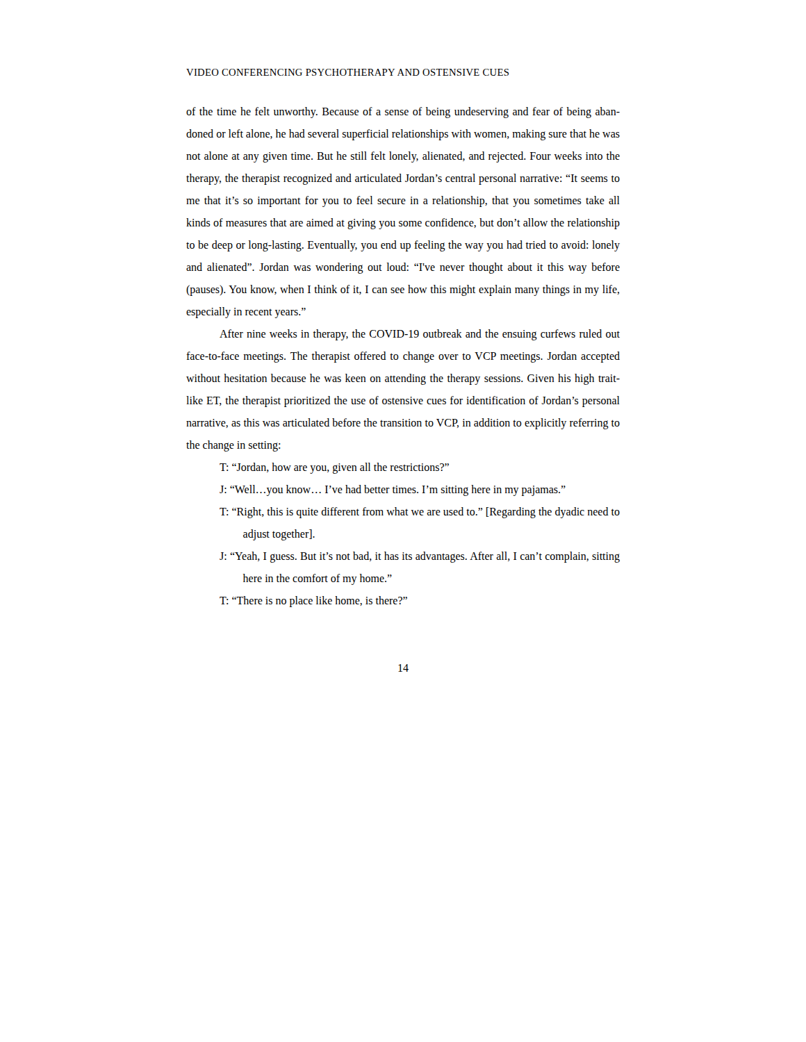Video Conferencing Psychotherapy and Ostensive Cues
of the time he felt unworthy. Because of a sense of being undeserving and fear of being abandoned or left alone, he had several superficial relationships with women, making sure that he was not alone at any given time. But he still felt lonely, alienated, and rejected. Four weeks into the therapy, the therapist recognized and articulated Jordan’s central personal narrative: “It seems to me that it’s so important for you to feel secure in a relationship, that you sometimes take all kinds of measures that are aimed at giving you some confidence, but don’t allow the relationship to be deep or long-lasting. Eventually, you end up feeling the way you had tried to avoid: lonely and alienated”. Jordan was wondering out loud: “I've never thought about it this way before (pauses). You know, when I think of it, I can see how this might explain many things in my life, especially in recent years.”
After nine weeks in therapy, the COVID-19 outbreak and the ensuing curfews ruled out face-to-face meetings. The therapist offered to change over to VCP meetings. Jordan accepted without hesitation because he was keen on attending the therapy sessions. Given his high trait-like ET, the therapist prioritized the use of ostensive cues for identification of Jordan’s personal narrative, as this was articulated before the transition to VCP, in addition to explicitly referring to the change in setting:
T: “Jordan, how are you, given all the restrictions?”
J: “Well…you know… I’ve had better times. I’m sitting here in my pajamas.”
T: “Right, this is quite different from what we are used to.” [Regarding the dyadic need to adjust together].
J: “Yeah, I guess. But it’s not bad, it has its advantages. After all, I can’t complain, sitting here in the comfort of my home.”
T: “There is no place like home, is there?”
14